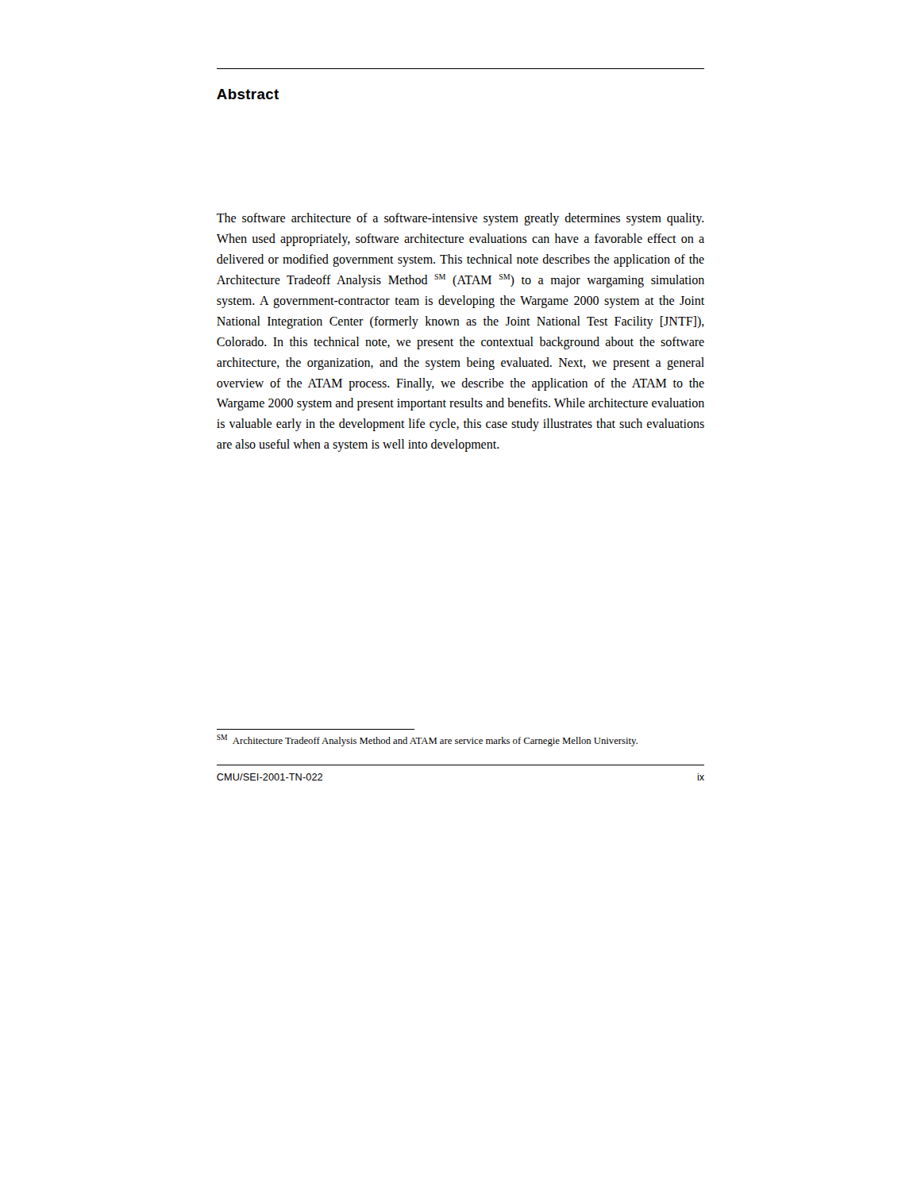Abstract
The software architecture of a software-intensive system greatly determines system quality. When used appropriately, software architecture evaluations can have a favorable effect on a delivered or modified government system. This technical note describes the application of the Architecture Tradeoff Analysis Method SM (ATAM SM) to a major wargaming simulation system. A government-contractor team is developing the Wargame 2000 system at the Joint National Integration Center (formerly known as the Joint National Test Facility [JNTF]), Colorado. In this technical note, we present the contextual background about the software architecture, the organization, and the system being evaluated. Next, we present a general overview of the ATAM process. Finally, we describe the application of the ATAM to the Wargame 2000 system and present important results and benefits. While architecture evaluation is valuable early in the development life cycle, this case study illustrates that such evaluations are also useful when a system is well into development.
SM Architecture Tradeoff Analysis Method and ATAM are service marks of Carnegie Mellon University.
CMU/SEI-2001-TN-022 ix